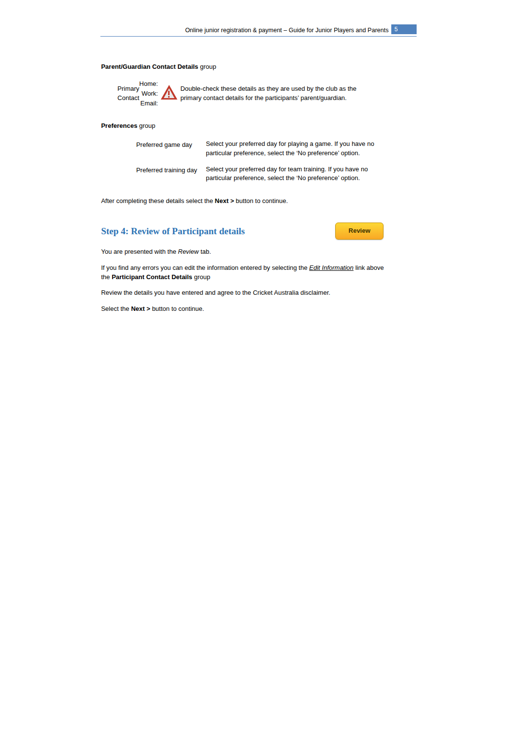Online junior registration & payment – Guide for Junior Players and Parents
5
Parent/Guardian Contact Details group
| Primary Contact | Home: Work: Email: | | Double-check these details as they are used by the club as the primary contact details for the participants’ parent/guardian. |
Preferences group
| Preferred game day | Select your preferred day for playing a game. If you have no particular preference, select the ‘No preference’ option. |
| Preferred training day | Select your preferred day for team training. If you have no particular preference, select the ‘No preference’ option. |
After completing these details select the Next > button to continue.
Step 4: Review of Participant details
Review
You are presented with the Review tab.
If you find any errors you can edit the information entered by selecting the Edit Information link above
the Participant Contact Details group
Review the details you have entered and agree to the Cricket Australia disclaimer.
Select the Next > button to continue.